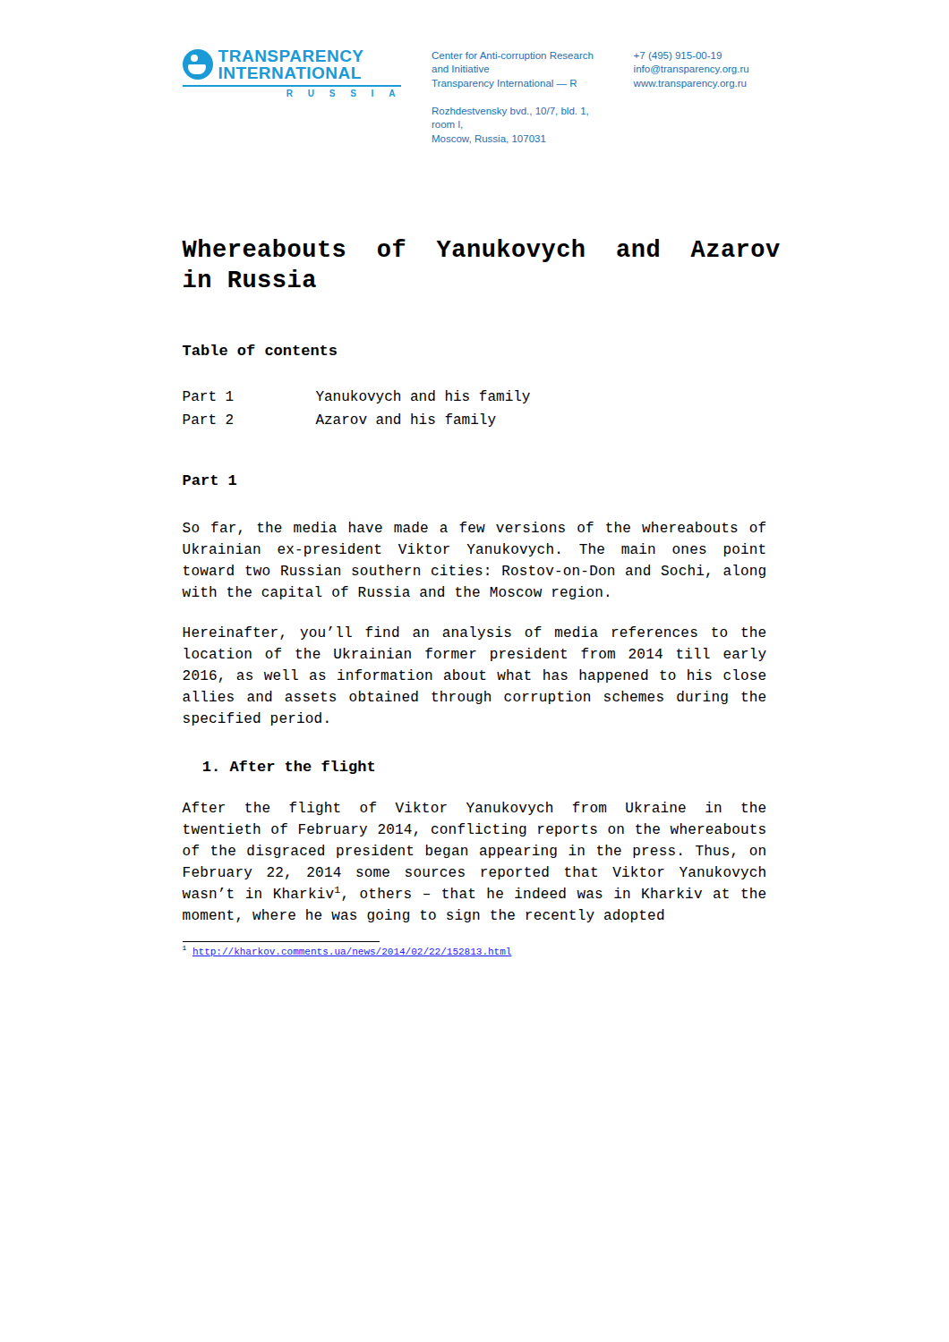TRANSPARENCY INTERNATIONAL
R U S S I A
Center for Anti-corruption Research and Initiative
Transparency International — R
Rozhdestvensky bvd., 10/7, bld. 1, room l,
Moscow, Russia, 107031
+7 (495) 915-00-19
info@transparency.org.ru
www.transparency.org.ru
Whereabouts of Yanukovych and Azarov
in Russia
Table of contents
Part 1
Yanukovych and his family
Part 2
Azarov and his family
Part 1
So far, the media have made a few versions of the whereabouts of Ukrainian ex-president Viktor Yanukovych. The main ones point toward two Russian southern cities: Rostov-on-Don and Sochi, along with the capital of Russia and the Moscow region.
Hereinafter, you’ll find an analysis of media references to the location of the Ukrainian former president from 2014 till early 2016, as well as information about what has happened to his close allies and assets obtained through corruption schemes during the specified period.
After the flight
After the flight of Viktor Yanukovych from Ukraine in the twentieth of February 2014, conflicting reports on the whereabouts of the disgraced president began appearing in the press. Thus, on February 22, 2014 some sources reported that Viktor Yanukovych wasn’t in Kharkiv1, others – that he indeed was in Kharkiv at the moment, where he was going to sign the recently adopted
1 http://kharkov.comments.ua/news/2014/02/22/152813.html